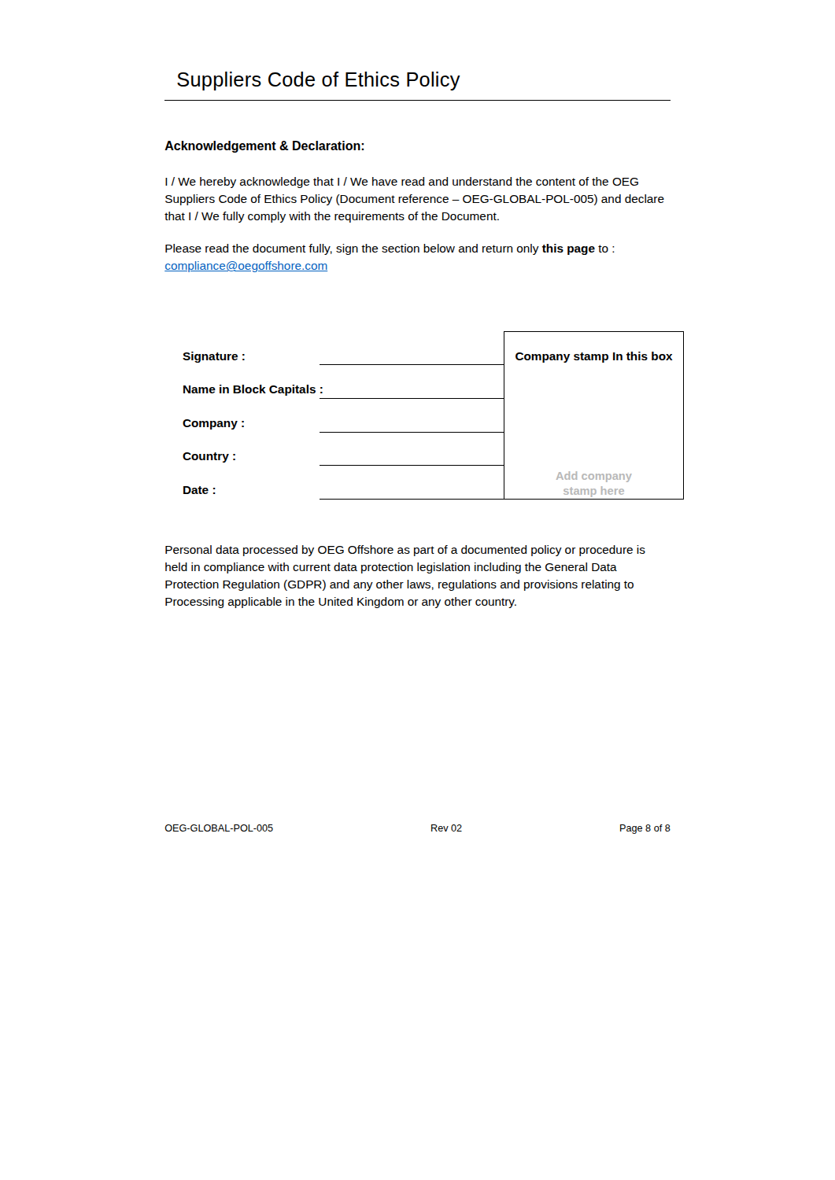Suppliers Code of Ethics Policy
Acknowledgement & Declaration:
I / We hereby acknowledge that I / We have read and understand the content of the OEG Suppliers Code of Ethics Policy (Document reference – OEG-GLOBAL-POL-005) and declare that I / We fully comply with the requirements of the Document.
Please read the document fully, sign the section below and return only this page to :
compliance@oegoffshore.com
| Signature : | | Company stamp In this box |
| Name in Block Capitals : | | Add company stamp here |
| Company : | |
| Country : | |
| Date : | |
Personal data processed by OEG Offshore as part of a documented policy or procedure is held in compliance with current data protection legislation including the General Data Protection Regulation (GDPR) and any other laws, regulations and provisions relating to Processing applicable in the United Kingdom or any other country.
OEG-GLOBAL-POL-005 Rev 02 Page 8 of 8